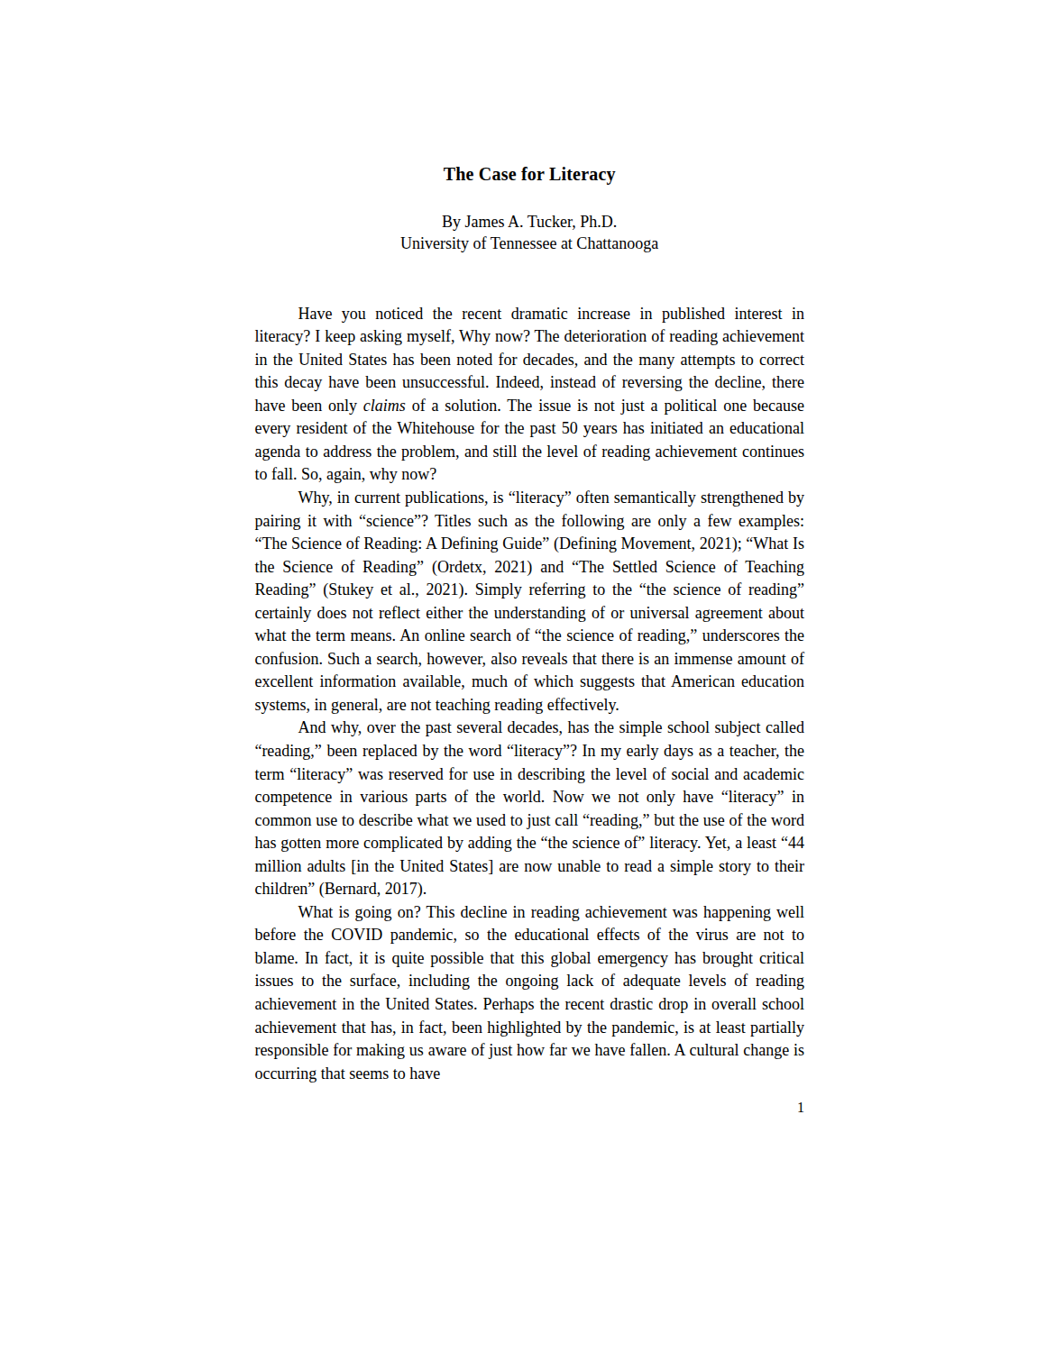The Case for Literacy
By James A. Tucker, Ph.D.
University of Tennessee at Chattanooga
Have you noticed the recent dramatic increase in published interest in literacy? I keep asking myself, Why now? The deterioration of reading achievement in the United States has been noted for decades, and the many attempts to correct this decay have been unsuccessful. Indeed, instead of reversing the decline, there have been only claims of a solution. The issue is not just a political one because every resident of the Whitehouse for the past 50 years has initiated an educational agenda to address the problem, and still the level of reading achievement continues to fall. So, again, why now?
Why, in current publications, is “literacy” often semantically strengthened by pairing it with “science”? Titles such as the following are only a few examples: “The Science of Reading: A Defining Guide” (Defining Movement, 2021); “What Is the Science of Reading” (Ordetx, 2021) and “The Settled Science of Teaching Reading” (Stukey et al., 2021). Simply referring to the “the science of reading” certainly does not reflect either the understanding of or universal agreement about what the term means. An online search of “the science of reading,” underscores the confusion. Such a search, however, also reveals that there is an immense amount of excellent information available, much of which suggests that American education systems, in general, are not teaching reading effectively.
And why, over the past several decades, has the simple school subject called “reading,” been replaced by the word “literacy”? In my early days as a teacher, the term “literacy” was reserved for use in describing the level of social and academic competence in various parts of the world. Now we not only have “literacy” in common use to describe what we used to just call “reading,” but the use of the word has gotten more complicated by adding the “the science of” literacy. Yet, a least “44 million adults [in the United States] are now unable to read a simple story to their children” (Bernard, 2017).
What is going on? This decline in reading achievement was happening well before the COVID pandemic, so the educational effects of the virus are not to blame. In fact, it is quite possible that this global emergency has brought critical issues to the surface, including the ongoing lack of adequate levels of reading achievement in the United States. Perhaps the recent drastic drop in overall school achievement that has, in fact, been highlighted by the pandemic, is at least partially responsible for making us aware of just how far we have fallen. A cultural change is occurring that seems to have
1